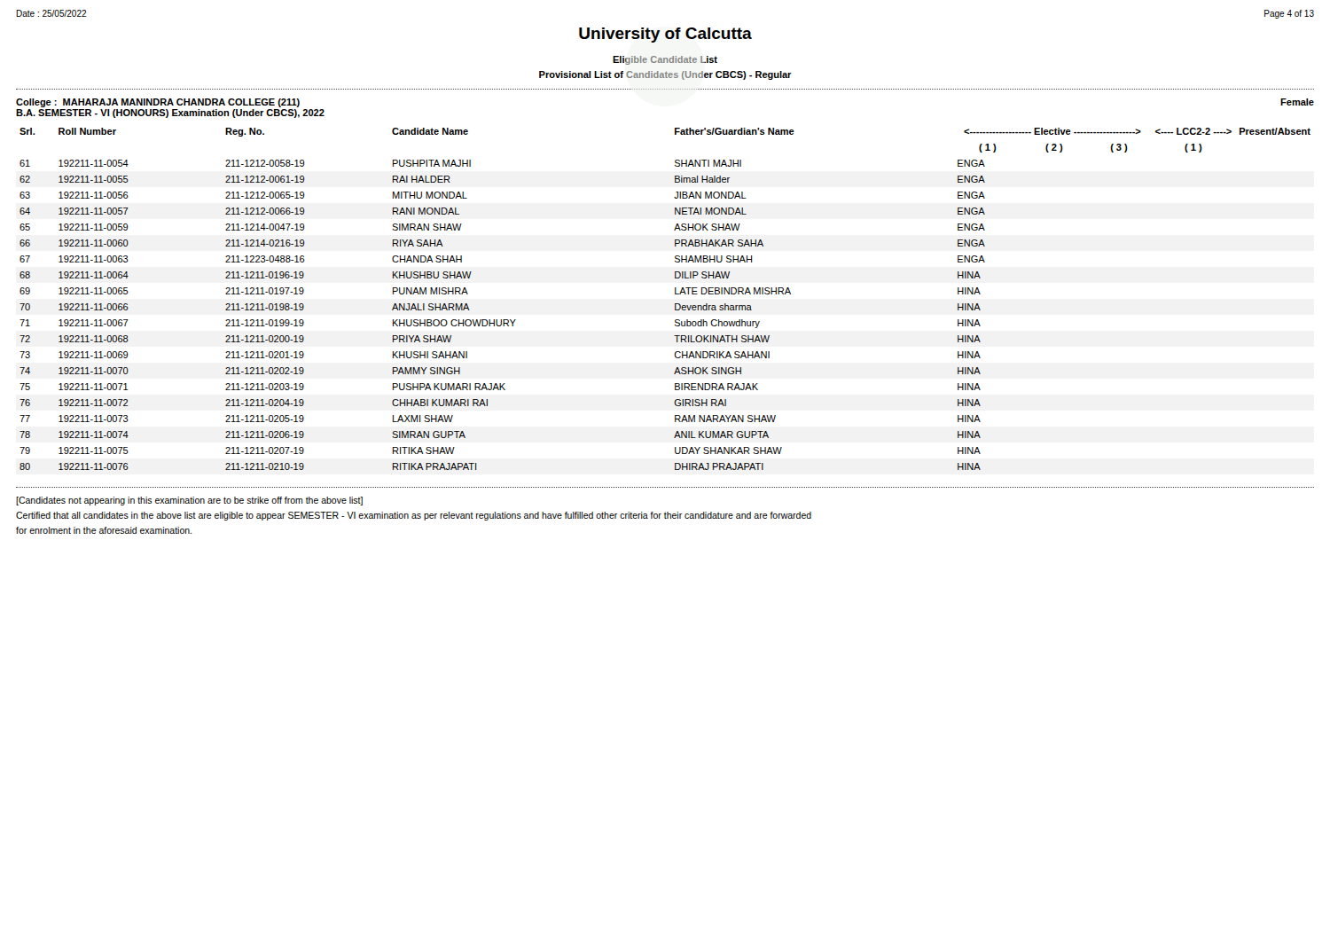Date : 25/05/2022
Page 4 of 13
University of Calcutta
Eligible Candidate List
Provisional List of Candidates (Under CBCS) - Regular
College : MAHARAJA MANINDRA CHANDRA COLLEGE (211)
B.A. SEMESTER - VI (HONOURS) Examination (Under CBCS), 2022
Female
| Srl. | Roll Number | Reg. No. | Candidate Name | Father's/Guardian's Name | <------------------- Elective -------------------> | <---- LCC2-2 ----> | Present/Absent |
| --- | --- | --- | --- | --- | --- | --- | --- |
| | | | | | ( 1 ) | ( 2 ) | ( 3 ) | ( 1 ) | |
| 61 | 192211-11-0054 | 211-1212-0058-19 | PUSHPITA MAJHI | SHANTI MAJHI | ENGA | | | | |
| 62 | 192211-11-0055 | 211-1212-0061-19 | RAI HALDER | Bimal Halder | ENGA | | | | |
| 63 | 192211-11-0056 | 211-1212-0065-19 | MITHU MONDAL | JIBAN MONDAL | ENGA | | | | |
| 64 | 192211-11-0057 | 211-1212-0066-19 | RANI MONDAL | NETAI MONDAL | ENGA | | | | |
| 65 | 192211-11-0059 | 211-1214-0047-19 | SIMRAN SHAW | ASHOK SHAW | ENGA | | | | |
| 66 | 192211-11-0060 | 211-1214-0216-19 | RIYA SAHA | PRABHAKAR SAHA | ENGA | | | | |
| 67 | 192211-11-0063 | 211-1223-0488-16 | CHANDA SHAH | SHAMBHU SHAH | ENGA | | | | |
| 68 | 192211-11-0064 | 211-1211-0196-19 | KHUSHBU SHAW | DILIP SHAW | HINA | | | | |
| 69 | 192211-11-0065 | 211-1211-0197-19 | PUNAM MISHRA | LATE DEBINDRA MISHRA | HINA | | | | |
| 70 | 192211-11-0066 | 211-1211-0198-19 | ANJALI SHARMA | Devendra sharma | HINA | | | | |
| 71 | 192211-11-0067 | 211-1211-0199-19 | KHUSHBOO CHOWDHURY | Subodh Chowdhury | HINA | | | | |
| 72 | 192211-11-0068 | 211-1211-0200-19 | PRIYA SHAW | TRILOKINATH SHAW | HINA | | | | |
| 73 | 192211-11-0069 | 211-1211-0201-19 | KHUSHI SAHANI | CHANDRIKA SAHANI | HINA | | | | |
| 74 | 192211-11-0070 | 211-1211-0202-19 | PAMMY SINGH | ASHOK SINGH | HINA | | | | |
| 75 | 192211-11-0071 | 211-1211-0203-19 | PUSHPA KUMARI RAJAK | BIRENDRA RAJAK | HINA | | | | |
| 76 | 192211-11-0072 | 211-1211-0204-19 | CHHABI KUMARI RAI | GIRISH RAI | HINA | | | | |
| 77 | 192211-11-0073 | 211-1211-0205-19 | LAXMI SHAW | RAM NARAYAN SHAW | HINA | | | | |
| 78 | 192211-11-0074 | 211-1211-0206-19 | SIMRAN GUPTA | ANIL KUMAR GUPTA | HINA | | | | |
| 79 | 192211-11-0075 | 211-1211-0207-19 | RITIKA SHAW | UDAY SHANKAR SHAW | HINA | | | | |
| 80 | 192211-11-0076 | 211-1211-0210-19 | RITIKA PRAJAPATI | DHIRAJ PRAJAPATI | HINA | | | | |
[Candidates not appearing in this examination are to be strike off from the above list]
Certified that all candidates in the above list are eligible to appear SEMESTER - VI examination as per relevant regulations and have fulfilled other criteria for their candidature and are forwarded
for enrolment in the aforesaid examination.